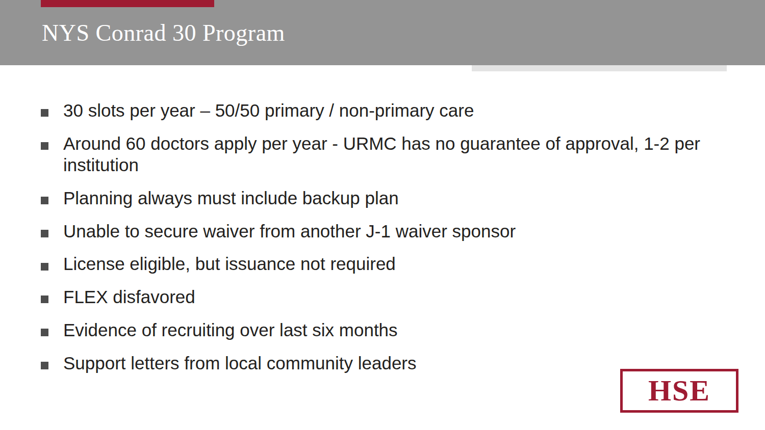NYS Conrad 30 Program
30 slots per year – 50/50 primary / non-primary care
Around 60 doctors apply per year - URMC has no guarantee of approval, 1-2 per institution
Planning always must include backup plan
Unable to secure waiver from another J-1 waiver sponsor
License eligible, but issuance not required
FLEX disfavored
Evidence of recruiting over last six months
Support letters from local community leaders
HSE